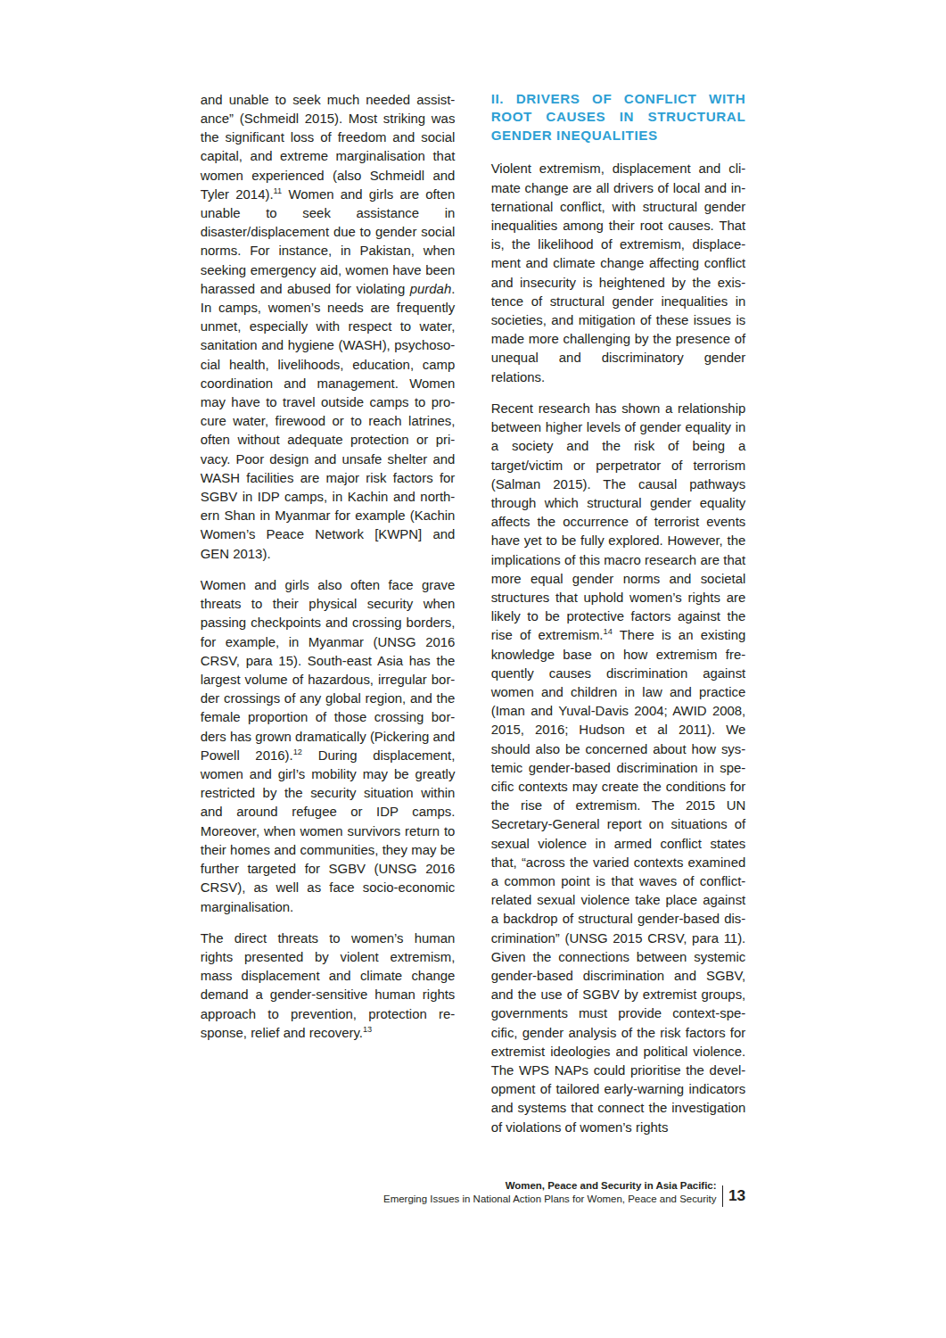and unable to seek much needed assistance” (Schmeidl 2015). Most striking was the significant loss of freedom and social capital, and extreme marginalisation that women experienced (also Schmeidl and Tyler 2014).11 Women and girls are often unable to seek assistance in disaster/displacement due to gender social norms. For instance, in Pakistan, when seeking emergency aid, women have been harassed and abused for violating purdah. In camps, women’s needs are frequently unmet, especially with respect to water, sanitation and hygiene (WASH), psychosocial health, livelihoods, education, camp coordination and management. Women may have to travel outside camps to procure water, firewood or to reach latrines, often without adequate protection or privacy. Poor design and unsafe shelter and WASH facilities are major risk factors for SGBV in IDP camps, in Kachin and northern Shan in Myanmar for example (Kachin Women’s Peace Network [KWPN] and GEN 2013).
Women and girls also often face grave threats to their physical security when passing checkpoints and crossing borders, for example, in Myanmar (UNSG 2016 CRSV, para 15). South-east Asia has the largest volume of hazardous, irregular border crossings of any global region, and the female proportion of those crossing borders has grown dramatically (Pickering and Powell 2016).12 During displacement, women and girl’s mobility may be greatly restricted by the security situation within and around refugee or IDP camps. Moreover, when women survivors return to their homes and communities, they may be further targeted for SGBV (UNSG 2016 CRSV), as well as face socio-economic marginalisation.
The direct threats to women’s human rights presented by violent extremism, mass displacement and climate change demand a gender-sensitive human rights approach to prevention, protection response, relief and recovery.13
II. Drivers of conflict with root causes in structural gender inequalities
Violent extremism, displacement and climate change are all drivers of local and international conflict, with structural gender inequalities among their root causes. That is, the likelihood of extremism, displacement and climate change affecting conflict and insecurity is heightened by the existence of structural gender inequalities in societies, and mitigation of these issues is made more challenging by the presence of unequal and discriminatory gender relations.
Recent research has shown a relationship between higher levels of gender equality in a society and the risk of being a target/victim or perpetrator of terrorism (Salman 2015). The causal pathways through which structural gender equality affects the occurrence of terrorist events have yet to be fully explored. However, the implications of this macro research are that more equal gender norms and societal structures that uphold women’s rights are likely to be protective factors against the rise of extremism.14 There is an existing knowledge base on how extremism frequently causes discrimination against women and children in law and practice (Iman and Yuval-Davis 2004; AWID 2008, 2015, 2016; Hudson et al 2011). We should also be concerned about how systemic gender-based discrimination in specific contexts may create the conditions for the rise of extremism. The 2015 UN Secretary-General report on situations of sexual violence in armed conflict states that, “across the varied contexts examined a common point is that waves of conflict-related sexual violence take place against a backdrop of structural gender-based discrimination” (UNSG 2015 CRSV, para 11). Given the connections between systemic gender-based discrimination and SGBV, and the use of SGBV by extremist groups, governments must provide context-specific, gender analysis of the risk factors for extremist ideologies and political violence. The WPS NAPs could prioritise the development of tailored early-warning indicators and systems that connect the investigation of violations of women’s rights
Women, Peace and Security in Asia Pacific:
Emerging Issues in National Action Plans for Women, Peace and Security
13